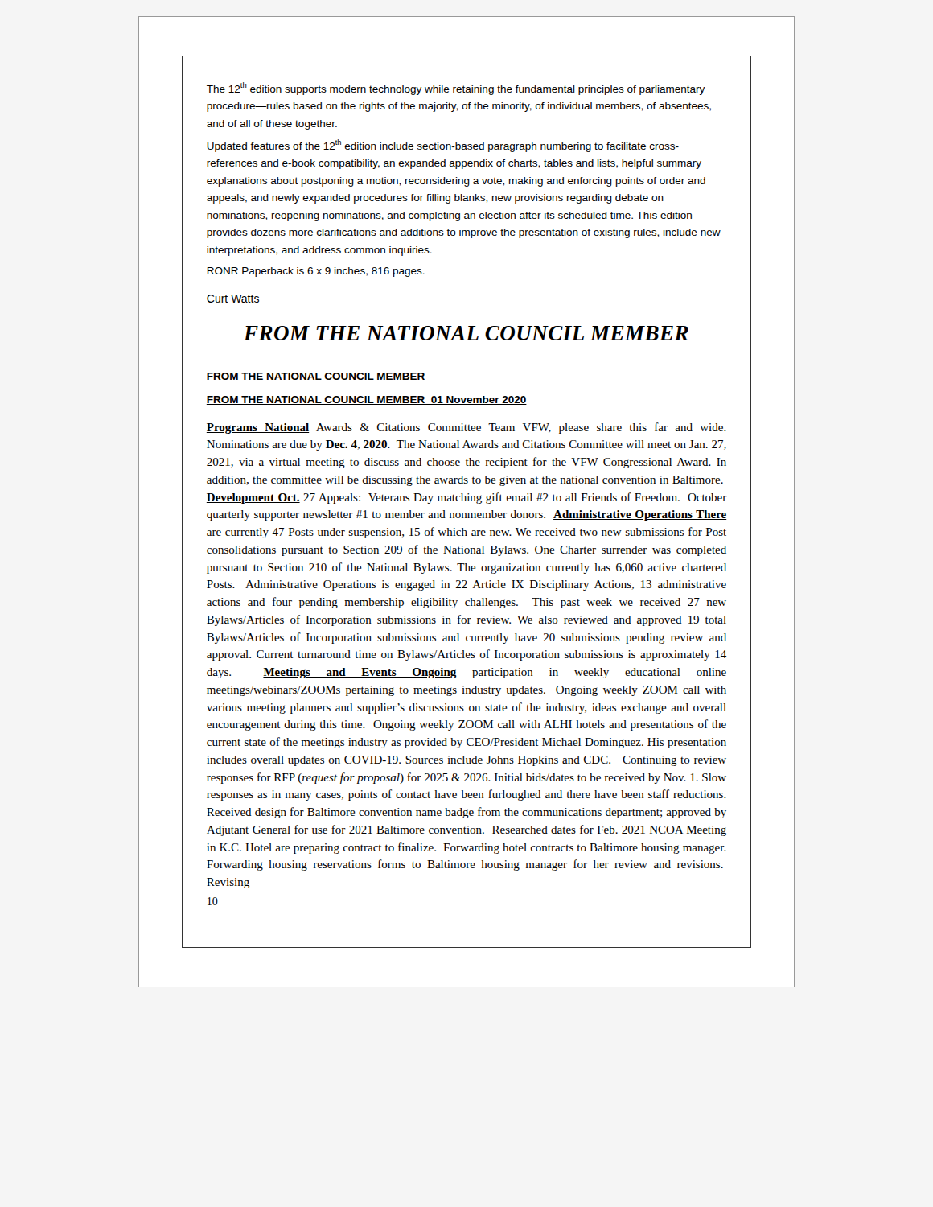The 12th edition supports modern technology while retaining the fundamental principles of parliamentary procedure—rules based on the rights of the majority, of the minority, of individual members, of absentees, and of all of these together.
Updated features of the 12th edition include section-based paragraph numbering to facilitate cross-references and e-book compatibility, an expanded appendix of charts, tables and lists, helpful summary explanations about postponing a motion, reconsidering a vote, making and enforcing points of order and appeals, and newly expanded procedures for filling blanks, new provisions regarding debate on nominations, reopening nominations, and completing an election after its scheduled time. This edition provides dozens more clarifications and additions to improve the presentation of existing rules, include new interpretations, and address common inquiries.
RONR Paperback is 6 x 9 inches, 816 pages.
Curt Watts
FROM THE NATIONAL COUNCIL MEMBER
FROM THE NATIONAL COUNCIL MEMBER
FROM THE NATIONAL COUNCIL MEMBER 01 November 2020
Programs National Awards & Citations Committee Team VFW, please share this far and wide. Nominations are due by Dec. 4, 2020. The National Awards and Citations Committee will meet on Jan. 27, 2021, via a virtual meeting to discuss and choose the recipient for the VFW Congressional Award. In addition, the committee will be discussing the awards to be given at the national convention in Baltimore. Development Oct. 27 Appeals: Veterans Day matching gift email #2 to all Friends of Freedom. October quarterly supporter newsletter #1 to member and nonmember donors. Administrative Operations There are currently 47 Posts under suspension, 15 of which are new. We received two new submissions for Post consolidations pursuant to Section 209 of the National Bylaws. One Charter surrender was completed pursuant to Section 210 of the National Bylaws. The organization currently has 6,060 active chartered Posts. Administrative Operations is engaged in 22 Article IX Disciplinary Actions, 13 administrative actions and four pending membership eligibility challenges. This past week we received 27 new Bylaws/Articles of Incorporation submissions in for review. We also reviewed and approved 19 total Bylaws/Articles of Incorporation submissions and currently have 20 submissions pending review and approval. Current turnaround time on Bylaws/Articles of Incorporation submissions is approximately 14 days. Meetings and Events Ongoing participation in weekly educational online meetings/webinars/ZOOMs pertaining to meetings industry updates. Ongoing weekly ZOOM call with various meeting planners and supplier’s discussions on state of the industry, ideas exchange and overall encouragement during this time. Ongoing weekly ZOOM call with ALHI hotels and presentations of the current state of the meetings industry as provided by CEO/President Michael Dominguez. His presentation includes overall updates on COVID-19. Sources include Johns Hopkins and CDC. Continuing to review responses for RFP (request for proposal) for 2025 & 2026. Initial bids/dates to be received by Nov. 1. Slow responses as in many cases, points of contact have been furloughed and there have been staff reductions. Received design for Baltimore convention name badge from the communications department; approved by Adjutant General for use for 2021 Baltimore convention. Researched dates for Feb. 2021 NCOA Meeting in K.C. Hotel are preparing contract to finalize. Forwarding hotel contracts to Baltimore housing manager. Forwarding housing reservations forms to Baltimore housing manager for her review and revisions. Revising
10